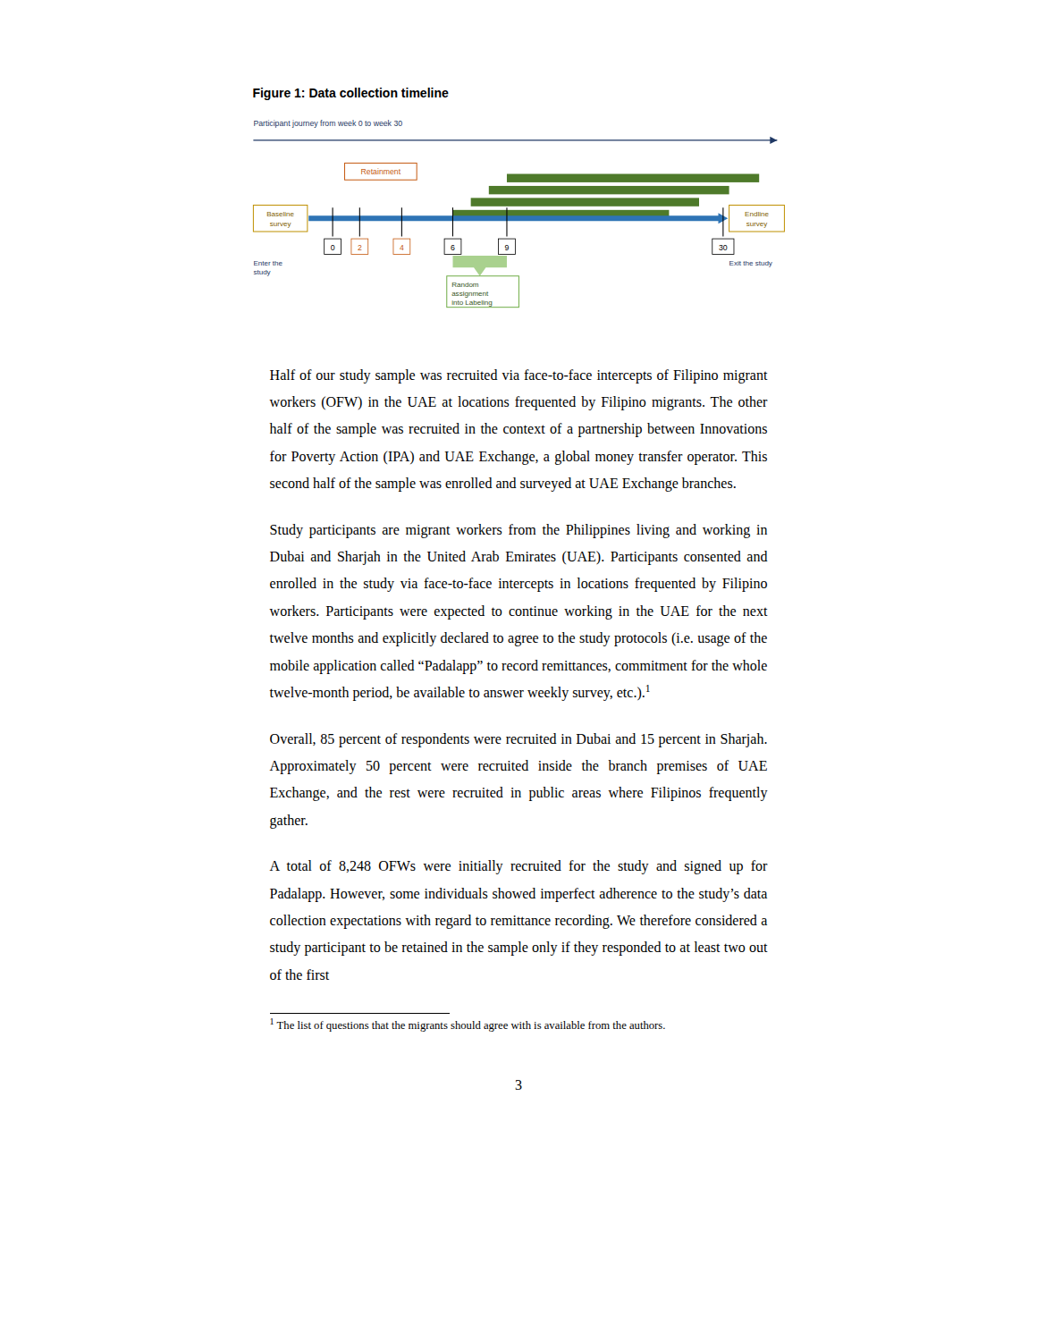Figure 1: Data collection timeline
Participant journey from week 0 to week 30 Retainment Baseline survey Endline survey 0 2 4 6 9 30 Enter the study Exit the study Random assignment into Labeling
Half of our study sample was recruited via face-to-face intercepts of Filipino migrant workers (OFW) in the UAE at locations frequented by Filipino migrants. The other half of the sample was recruited in the context of a partnership between Innovations for Poverty Action (IPA) and UAE Exchange, a global money transfer operator. This second half of the sample was enrolled and surveyed at UAE Exchange branches.
Study participants are migrant workers from the Philippines living and working in Dubai and Sharjah in the United Arab Emirates (UAE). Participants consented and enrolled in the study via face-to-face intercepts in locations frequented by Filipino workers. Participants were expected to continue working in the UAE for the next twelve months and explicitly declared to agree to the study protocols (i.e. usage of the mobile application called “Padalapp” to record remittances, commitment for the whole twelve-month period, be available to answer weekly survey, etc.).1
Overall, 85 percent of respondents were recruited in Dubai and 15 percent in Sharjah. Approximately 50 percent were recruited inside the branch premises of UAE Exchange, and the rest were recruited in public areas where Filipinos frequently gather.
A total of 8,248 OFWs were initially recruited for the study and signed up for Padalapp. However, some individuals showed imperfect adherence to the study’s data collection expectations with regard to remittance recording. We therefore considered a study participant to be retained in the sample only if they responded to at least two out of the first
1 The list of questions that the migrants should agree with is available from the authors.
3